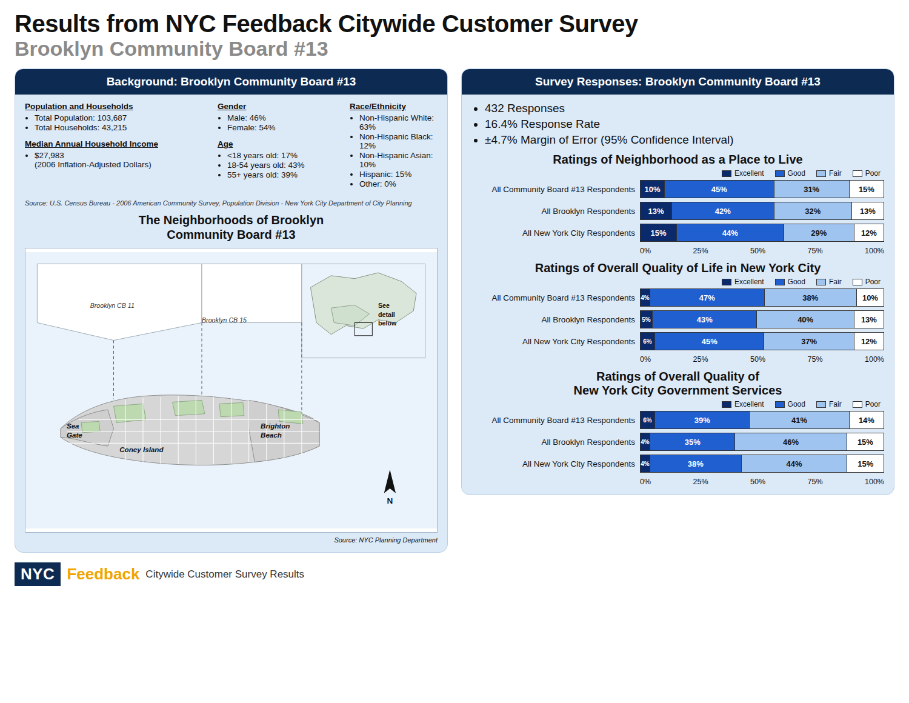Results from NYC Feedback Citywide Customer Survey
Brooklyn Community Board #13
Background: Brooklyn Community Board #13
Population and Households
Total Population: 103,687
Total Households: 43,215
Median Annual Household Income
$27,983
(2006 Inflation-Adjusted Dollars)
Gender
Male: 46%
Female: 54%
Age
<18 years old: 17%
18-54 years old: 43%
55+ years old: 39%
Race/Ethnicity
Non-Hispanic White: 63%
Non-Hispanic Black: 12%
Non-Hispanic Asian: 10%
Hispanic: 15%
Other: 0%
Source: U.S. Census Bureau - 2006 American Community Survey, Population Division - New York City Department of City Planning
The Neighborhoods of Brooklyn
Community Board #13
Brooklyn CB 11 Brooklyn CB 15 See detail below Sea Gate Coney Island Brighton Beach N
Source: NYC Planning Department
Survey Responses: Brooklyn Community Board #13
432 Responses
16.4% Response Rate
±4.7% Margin of Error (95% Confidence Interval)
Ratings of Neighborhood as a Place to Live
Excellent Good Fair Poor
All Community Board #13 Respondents
10%
45%
31%
15%
All Brooklyn Respondents
13%
42%
32%
13%
All New York City Respondents
15%
44%
29%
12%
0% 25% 50% 75% 100%
Ratings of Overall Quality of Life in New York City
Excellent Good Fair Poor
All Community Board #13 Respondents
4%
47%
38%
10%
All Brooklyn Respondents
5%
43%
40%
13%
All New York City Respondents
6%
45%
37%
12%
0% 25% 50% 75% 100%
Ratings of Overall Quality of
New York City Government Services
Excellent Good Fair Poor
All Community Board #13 Respondents
6%
39%
41%
14%
All Brooklyn Respondents
4%
35%
46%
15%
All New York City Respondents
4%
38%
44%
15%
0% 25% 50% 75% 100%
NYC Feedback Citywide Customer Survey Results